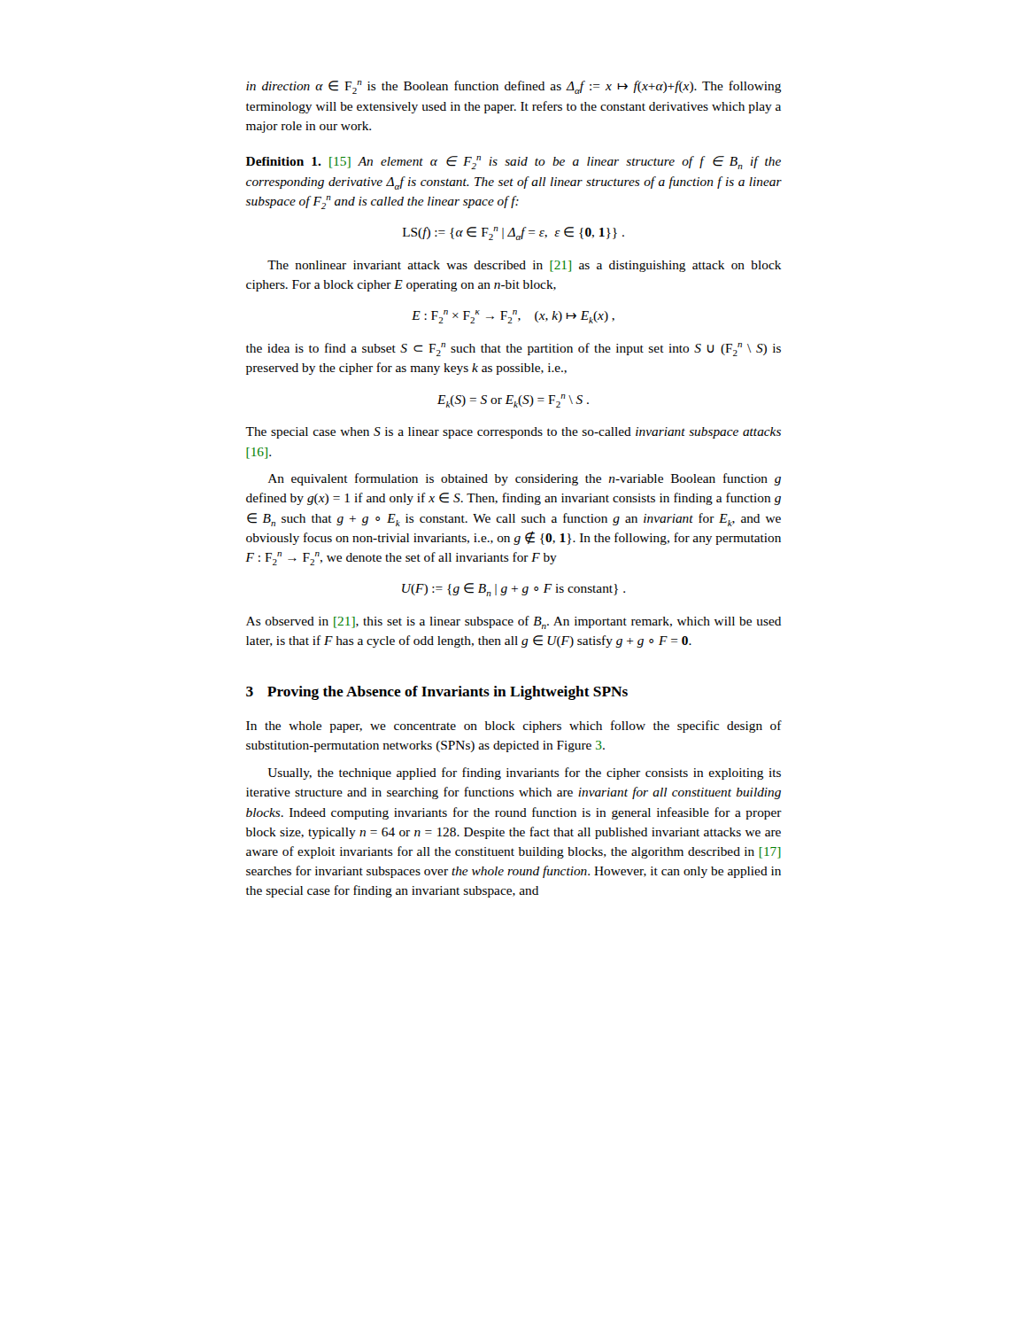in direction α ∈ F2n is the Boolean function defined as Δαf := x ↦ f(x+α)+f(x). The following terminology will be extensively used in the paper. It refers to the constant derivatives which play a major role in our work.
Definition 1. [15] An element α ∈ F2n is said to be a linear structure of f ∈ Bn if the corresponding derivative Δαf is constant. The set of all linear structures of a function f is a linear subspace of F2n and is called the linear space of f:
LS(f) := {α ∈ F2n | Δαf = ε, ε ∈ {0, 1}} .
The nonlinear invariant attack was described in [21] as a distinguishing attack on block ciphers. For a block cipher E operating on an n-bit block,
E : F2n × F2κ → F2n, (x, k) ↦ Ek(x) ,
the idea is to find a subset S ⊂ F2n such that the partition of the input set into S ∪ (F2n \ S) is preserved by the cipher for as many keys k as possible, i.e.,
Ek(S) = S or Ek(S) = F2n \ S .
The special case when S is a linear space corresponds to the so-called invariant subspace attacks [16].
An equivalent formulation is obtained by considering the n-variable Boolean function g defined by g(x) = 1 if and only if x ∈ S. Then, finding an invariant consists in finding a function g ∈ Bn such that g + g ∘ Ek is constant. We call such a function g an invariant for Ek, and we obviously focus on non-trivial invariants, i.e., on g ∉ {0, 1}. In the following, for any permutation F : F2n → F2n, we denote the set of all invariants for F by
U(F) := {g ∈ Bn | g + g ∘ F is constant} .
As observed in [21], this set is a linear subspace of Bn. An important remark, which will be used later, is that if F has a cycle of odd length, then all g ∈ U(F) satisfy g + g ∘ F = 0.
3 Proving the Absence of Invariants in Lightweight SPNs
In the whole paper, we concentrate on block ciphers which follow the specific design of substitution-permutation networks (SPNs) as depicted in Figure 3.
Usually, the technique applied for finding invariants for the cipher consists in exploiting its iterative structure and in searching for functions which are invariant for all constituent building blocks. Indeed computing invariants for the round function is in general infeasible for a proper block size, typically n = 64 or n = 128. Despite the fact that all published invariant attacks we are aware of exploit invariants for all the constituent building blocks, the algorithm described in [17] searches for invariant subspaces over the whole round function. However, it can only be applied in the special case for finding an invariant subspace, and